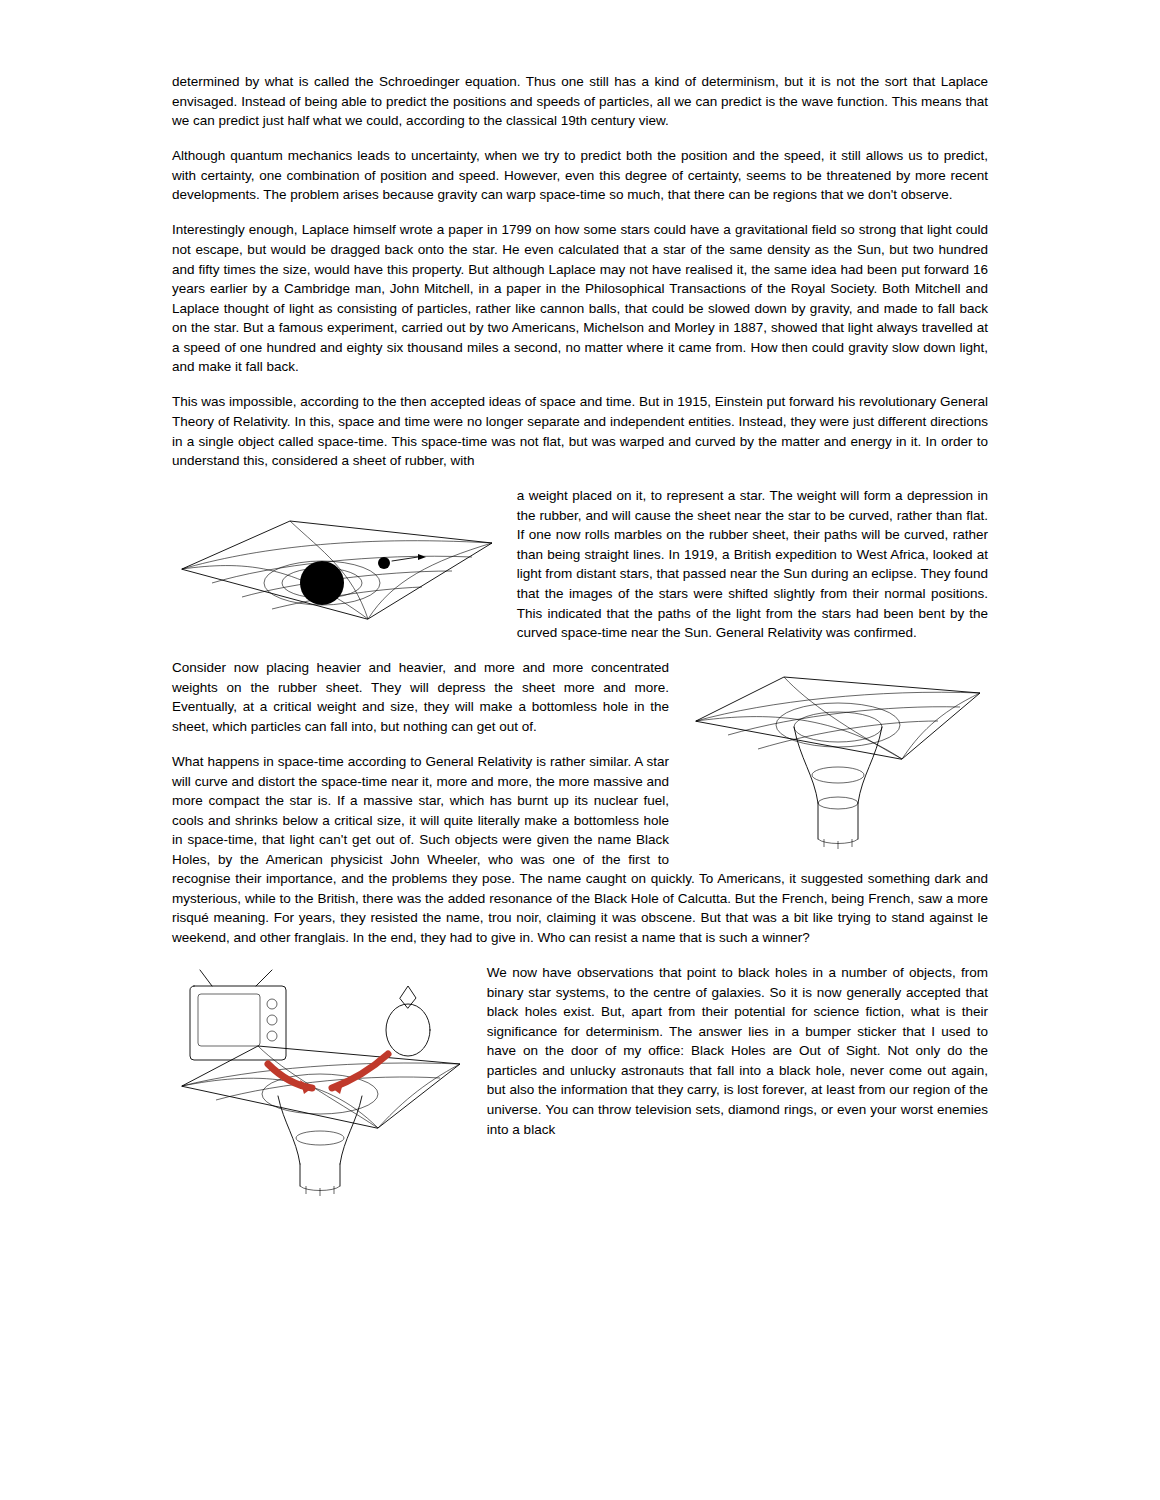determined by what is called the Schroedinger equation. Thus one still has a kind of determinism, but it is not the sort that Laplace envisaged. Instead of being able to predict the positions and speeds of particles, all we can predict is the wave function. This means that we can predict just half what we could, according to the classical 19th century view.
Although quantum mechanics leads to uncertainty, when we try to predict both the position and the speed, it still allows us to predict, with certainty, one combination of position and speed. However, even this degree of certainty, seems to be threatened by more recent developments. The problem arises because gravity can warp space-time so much, that there can be regions that we don't observe.
Interestingly enough, Laplace himself wrote a paper in 1799 on how some stars could have a gravitational field so strong that light could not escape, but would be dragged back onto the star. He even calculated that a star of the same density as the Sun, but two hundred and fifty times the size, would have this property. But although Laplace may not have realised it, the same idea had been put forward 16 years earlier by a Cambridge man, John Mitchell, in a paper in the Philosophical Transactions of the Royal Society. Both Mitchell and Laplace thought of light as consisting of particles, rather like cannon balls, that could be slowed down by gravity, and made to fall back on the star. But a famous experiment, carried out by two Americans, Michelson and Morley in 1887, showed that light always travelled at a speed of one hundred and eighty six thousand miles a second, no matter where it came from. How then could gravity slow down light, and make it fall back.
This was impossible, according to the then accepted ideas of space and time. But in 1915, Einstein put forward his revolutionary General Theory of Relativity. In this, space and time were no longer separate and independent entities. Instead, they were just different directions in a single object called space-time. This space-time was not flat, but was warped and curved by the matter and energy in it. In order to understand this, considered a sheet of rubber, with
a weight placed on it, to represent a star. The weight will form a depression in the rubber, and will cause the sheet near the star to be curved, rather than flat. If one now rolls marbles on the rubber sheet, their paths will be curved, rather than being straight lines. In 1919, a British expedition to West Africa, looked at light from distant stars, that passed near the Sun during an eclipse. They found that the images of the stars were shifted slightly from their normal positions. This indicated that the paths of the light from the stars had been bent by the curved space-time near the Sun. General Relativity was confirmed.
Consider now placing heavier and heavier, and more and more concentrated weights on the rubber sheet. They will depress the sheet more and more. Eventually, at a critical weight and size, they will make a bottomless hole in the sheet, which particles can fall into, but nothing can get out of.
What happens in space-time according to General Relativity is rather similar. A star will curve and distort the space-time near it, more and more, the more massive and more compact the star is. If a massive star, which has burnt up its nuclear fuel, cools and shrinks below a critical size, it will quite literally make a bottomless hole in space-time, that light can't get out of. Such objects were given the name Black Holes, by the American physicist John Wheeler, who was one of the first to recognise their importance, and the problems they pose. The name caught on quickly. To Americans, it suggested something dark and mysterious, while to the British, there was the added resonance of the Black Hole of Calcutta. But the French, being French, saw a more risqué meaning. For years, they resisted the name, trou noir, claiming it was obscene. But that was a bit like trying to stand against le weekend, and other franglais. In the end, they had to give in. Who can resist a name that is such a winner?
We now have observations that point to black holes in a number of objects, from binary star systems, to the centre of galaxies. So it is now generally accepted that black holes exist. But, apart from their potential for science fiction, what is their significance for determinism. The answer lies in a bumper sticker that I used to have on the door of my office: Black Holes are Out of Sight. Not only do the particles and unlucky astronauts that fall into a black hole, never come out again, but also the information that they carry, is lost forever, at least from our region of the universe. You can throw television sets, diamond rings, or even your worst enemies into a black